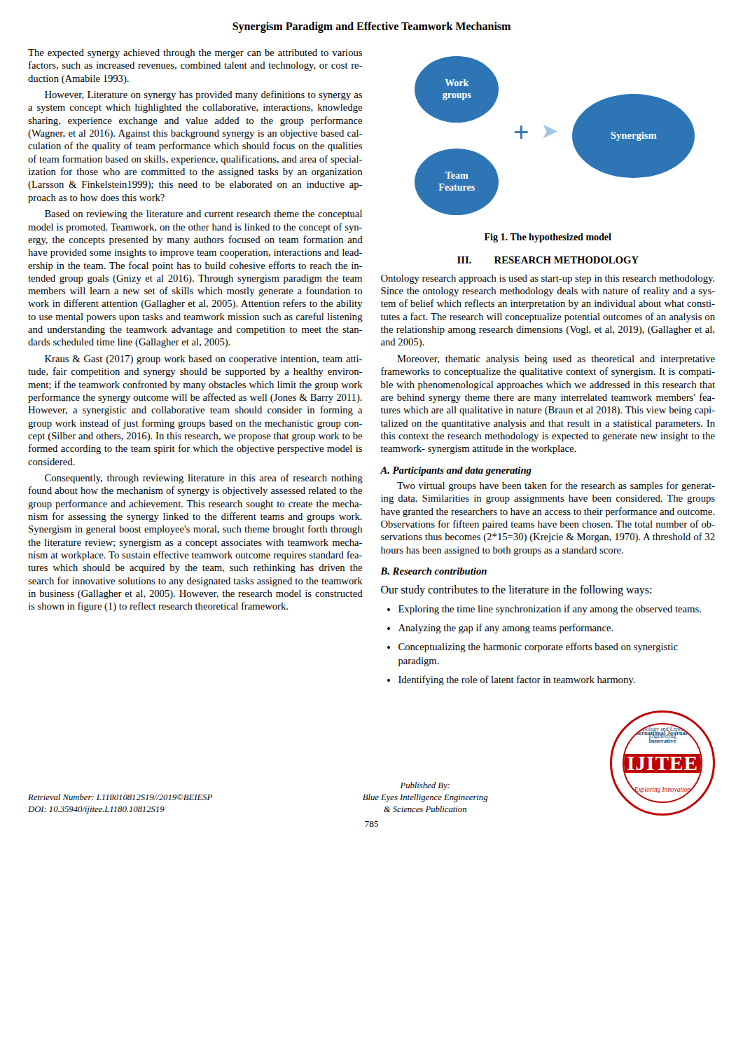Synergism Paradigm and Effective Teamwork Mechanism
The expected synergy achieved through the merger can be attributed to various factors, such as increased revenues, combined talent and technology, or cost reduction (Amabile 1993).
However, Literature on synergy has provided many definitions to synergy as a system concept which highlighted the collaborative, interactions, knowledge sharing, experience exchange and value added to the group performance (Wagner, et al 2016). Against this background synergy is an objective based calculation of the quality of team performance which should focus on the qualities of team formation based on skills, experience, qualifications, and area of specialization for those who are committed to the assigned tasks by an organization (Larsson & Finkelstein1999); this need to be elaborated on an inductive approach as to how does this work?
Based on reviewing the literature and current research theme the conceptual model is promoted. Teamwork, on the other hand is linked to the concept of synergy, the concepts presented by many authors focused on team formation and have provided some insights to improve team cooperation, interactions and leadership in the team. The focal point has to build cohesive efforts to reach the intended group goals (Gnizy et al 2016). Through synergism paradigm the team members will learn a new set of skills which mostly generate a foundation to work in different attention (Gallagher et al, 2005). Attention refers to the ability to use mental powers upon tasks and teamwork mission such as careful listening and understanding the teamwork advantage and competition to meet the standards scheduled time line (Gallagher et al, 2005).
Kraus & Gast (2017) group work based on cooperative intention, team attitude, fair competition and synergy should be supported by a healthy environment; if the teamwork confronted by many obstacles which limit the group work performance the synergy outcome will be affected as well (Jones & Barry 2011). However, a synergistic and collaborative team should consider in forming a group work instead of just forming groups based on the mechanistic group concept (Silber and others, 2016). In this research, we propose that group work to be formed according to the team spirit for which the objective perspective model is considered.
Consequently, through reviewing literature in this area of research nothing found about how the mechanism of synergy is objectively assessed related to the group performance and achievement. This research sought to create the mechanism for assessing the synergy linked to the different teams and groups work. Synergism in general boost employee's moral, such theme brought forth through the literature review; synergism as a concept associates with teamwork mechanism at workplace. To sustain effective teamwork outcome requires standard features which should be acquired by the team, such rethinking has driven the search for innovative solutions to any designated tasks assigned to the teamwork in business (Gallagher et al, 2005). However, the research model is constructed is shown in figure (1) to reflect research theoretical framework.
Work
groups
Team
Features
+
➤
Synergism
Fig 1. The hypothesized model
III. RESEARCH METHODOLOGY
Ontology research approach is used as start-up step in this research methodology. Since the ontology research methodology deals with nature of reality and a system of belief which reflects an interpretation by an individual about what constitutes a fact. The research will conceptualize potential outcomes of an analysis on the relationship among research dimensions (Vogl, et al, 2019), (Gallagher et al, and 2005).
Moreover, thematic analysis being used as theoretical and interpretative frameworks to conceptualize the qualitative context of synergism. It is compatible with phenomenological approaches which we addressed in this research that are behind synergy theme there are many interrelated teamwork members' features which are all qualitative in nature (Braun et al 2018). This view being capitalized on the quantitative analysis and that result in a statistical parameters. In this context the research methodology is expected to generate new insight to the teamwork- synergism attitude in the workplace.
A. Participants and data generating
Two virtual groups have been taken for the research as samples for generating data. Similarities in group assignments have been considered. The groups have granted the researchers to have an access to their performance and outcome. Observations for fifteen paired teams have been chosen. The total number of observations thus becomes (2*15=30) (Krejcie & Morgan, 1970). A threshold of 32 hours has been assigned to both groups as a standard score.
B. Research contribution
Our study contributes to the literature in the following ways:
Exploring the time line synchronization if any among the observed teams.
Analyzing the gap if any among teams performance.
Conceptualizing the harmonic corporate efforts based on synergistic paradigm.
Identifying the role of latent factor in teamwork harmony.
Retrieval Number: L118010812S19//2019©BEIESP
DOI: 10.35940/ijitee.L1180.10812S19
Published By:
Blue Eyes Intelligence Engineering
& Sciences Publication
Technology and Exploring Engineering
International Journal of Innovative
IJITEE
Exploring Innovation
785